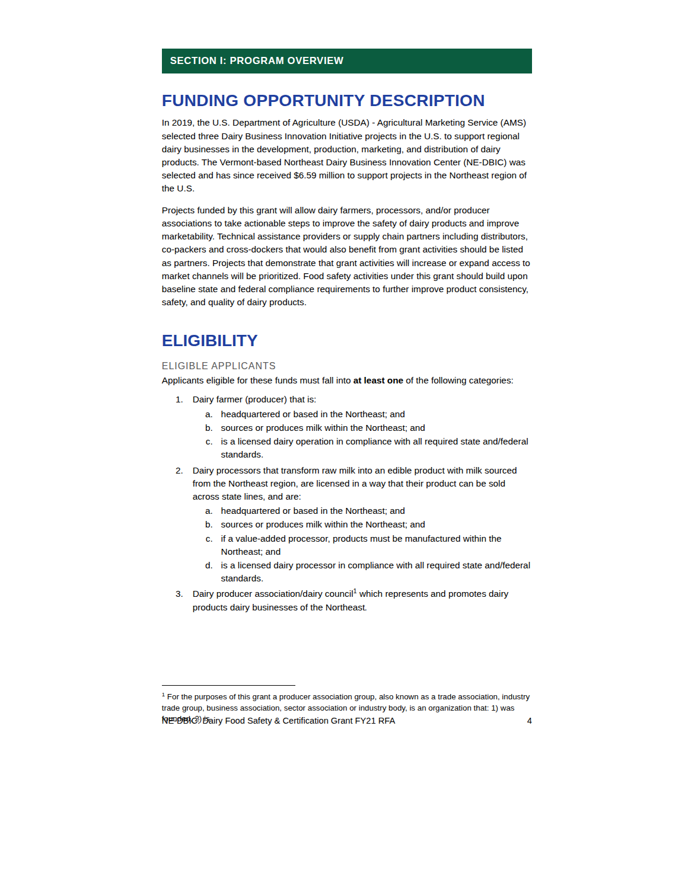Section I: Program Overview
Funding Opportunity Description
In 2019, the U.S. Department of Agriculture (USDA) - Agricultural Marketing Service (AMS) selected three Dairy Business Innovation Initiative projects in the U.S. to support regional dairy businesses in the development, production, marketing, and distribution of dairy products. The Vermont-based Northeast Dairy Business Innovation Center (NE-DBIC) was selected and has since received $6.59 million to support projects in the Northeast region of the U.S.
Projects funded by this grant will allow dairy farmers, processors, and/or producer associations to take actionable steps to improve the safety of dairy products and improve marketability. Technical assistance providers or supply chain partners including distributors, co-packers and cross-dockers that would also benefit from grant activities should be listed as partners. Projects that demonstrate that grant activities will increase or expand access to market channels will be prioritized. Food safety activities under this grant should build upon baseline state and federal compliance requirements to further improve product consistency, safety, and quality of dairy products.
Eligibility
Eligible Applicants
Applicants eligible for these funds must fall into at least one of the following categories:
Dairy farmer (producer) that is:
headquartered or based in the Northeast; and
sources or produces milk within the Northeast; and
is a licensed dairy operation in compliance with all required state and/federal standards.
Dairy processors that transform raw milk into an edible product with milk sourced from the Northeast region, are licensed in a way that their product can be sold across state lines, and are:
headquartered or based in the Northeast; and
sources or produces milk within the Northeast; and
if a value-added processor, products must be manufactured within the Northeast; and
is a licensed dairy processor in compliance with all required state and/federal standards.
Dairy producer association/dairy council1 which represents and promotes dairy products dairy businesses of the Northeast.
1 For the purposes of this grant a producer association group, also known as a trade association, industry trade group, business association, sector association or industry body, is an organization that: 1) was founded, 2) is
NE-DBIC: Dairy Food Safety & Certification Grant FY21 RFA 4